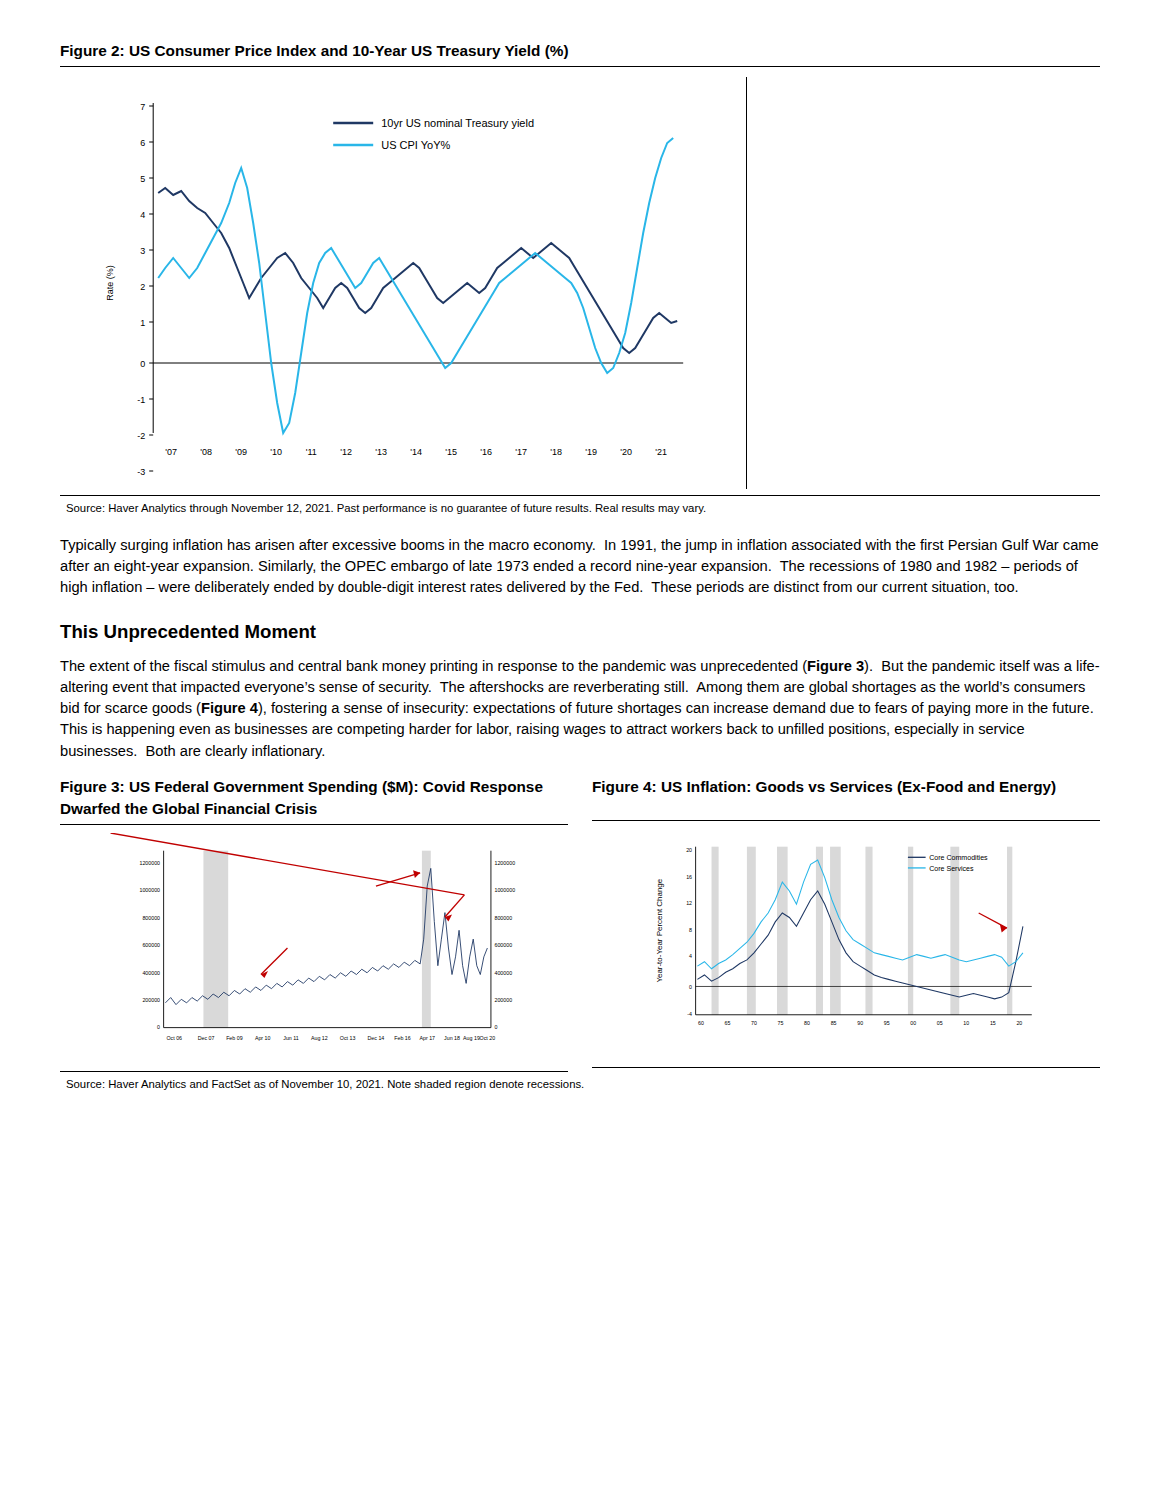Figure 2: US Consumer Price Index and 10-Year US Treasury Yield (%)
Rate (%) 7 6 5 4 3 2 1 0 -1 -2 -3 '07 '08 '09 '10 '11 '12 '13 '14 '15 '16 '17 '18 '19 '20 '21 10yr US nominal Treasury yield US CPI YoY%
Source: Haver Analytics through November 12, 2021. Past performance is no guarantee of future results. Real results may vary.
Typically surging inflation has arisen after excessive booms in the macro economy. In 1991, the jump in inflation associated with the first Persian Gulf War came after an eight-year expansion. Similarly, the OPEC embargo of late 1973 ended a record nine-year expansion. The recessions of 1980 and 1982 – periods of high inflation – were deliberately ended by double-digit interest rates delivered by the Fed. These periods are distinct from our current situation, too.
This Unprecedented Moment
The extent of the fiscal stimulus and central bank money printing in response to the pandemic was unprecedented (Figure 3). But the pandemic itself was a life-altering event that impacted everyone’s sense of security. The aftershocks are reverberating still. Among them are global shortages as the world’s consumers bid for scarce goods (Figure 4), fostering a sense of insecurity: expectations of future shortages can increase demand due to fears of paying more in the future. This is happening even as businesses are competing harder for labor, raising wages to attract workers back to unfilled positions, especially in service businesses. Both are clearly inflationary.
Figure 3: US Federal Government Spending ($M): Covid Response Dwarfed the Global Financial Crisis
1200000 1000000 800000 600000 400000 200000 0 1200000 1000000 800000 600000 400000 200000 0 Oct 06 Dec 07 Feb 09 Apr 10 Jun 11 Aug 12 Oct 13 Dec 14 Feb 16 Apr 17 Jun 18 Aug 19 Oct 20
Figure 4: US Inflation: Goods vs Services (Ex-Food and Energy)
Year-to-Year Percent Change 20 16 12 8 4 0 -4 60 65 70 75 80 85 90 95 00 05 10 15 20 Core Commodities Core Services
Source: Haver Analytics and FactSet as of November 10, 2021. Note shaded region denote recessions.